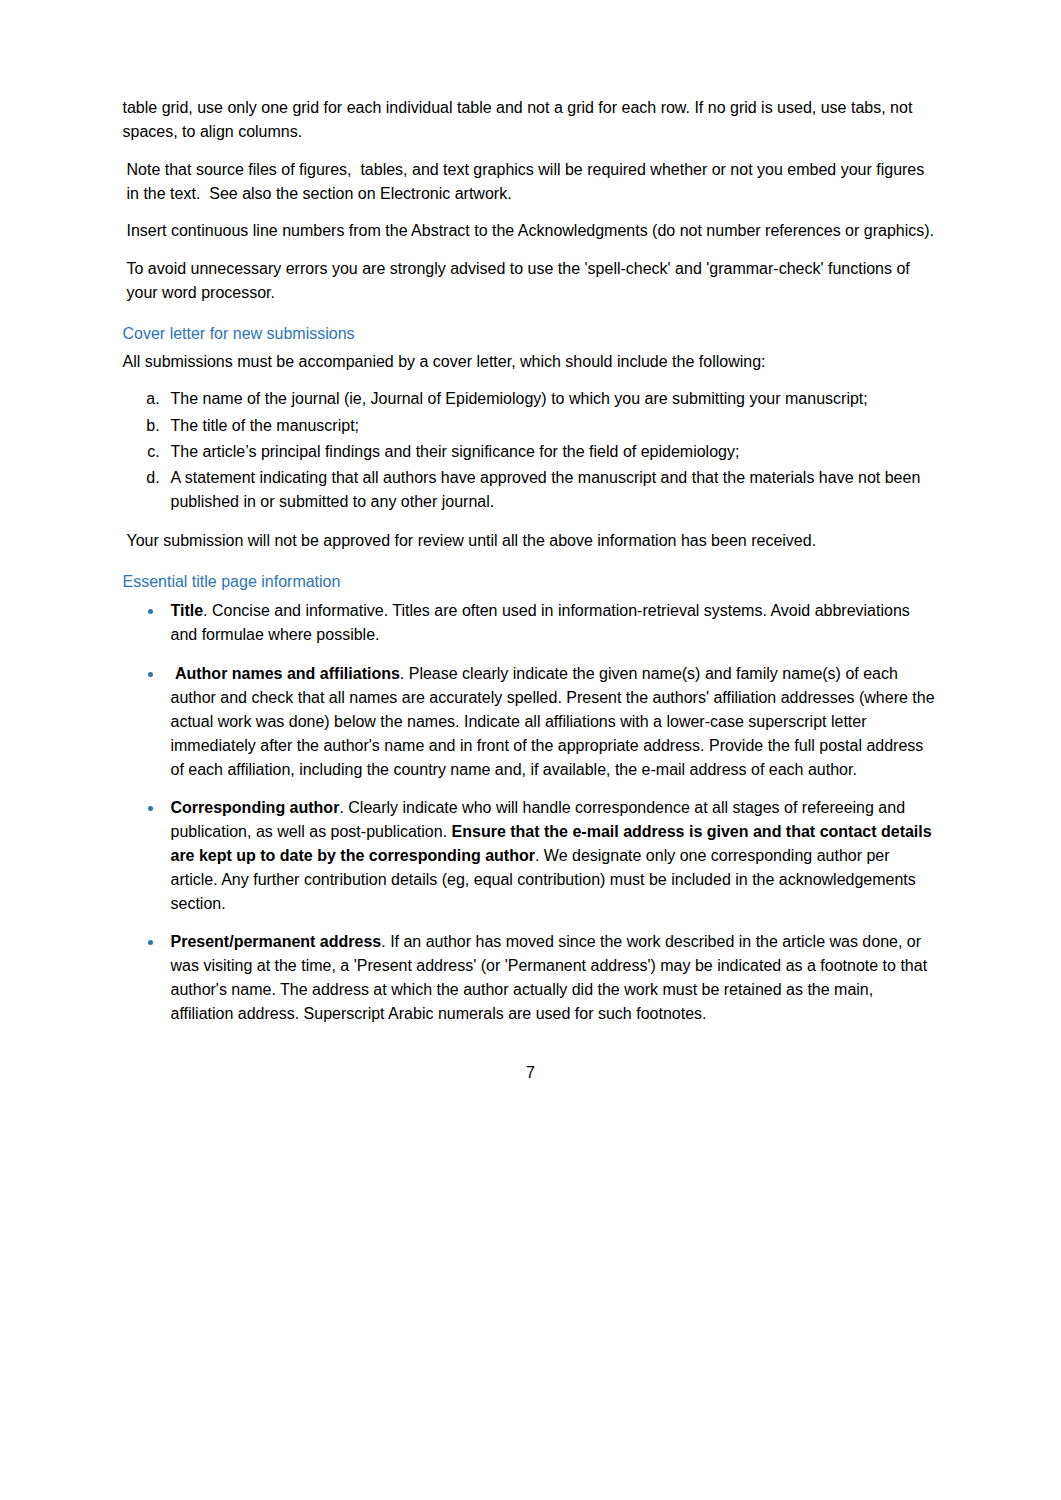table grid, use only one grid for each individual table and not a grid for each row. If no grid is used, use tabs, not spaces, to align columns.
Note that source files of figures, tables, and text graphics will be required whether or not you embed your figures in the text. See also the section on Electronic artwork.
Insert continuous line numbers from the Abstract to the Acknowledgments (do not number references or graphics).
To avoid unnecessary errors you are strongly advised to use the 'spell-check' and 'grammar-check' functions of your word processor.
Cover letter for new submissions
All submissions must be accompanied by a cover letter, which should include the following:
The name of the journal (ie, Journal of Epidemiology) to which you are submitting your manuscript;
The title of the manuscript;
The article’s principal findings and their significance for the field of epidemiology;
A statement indicating that all authors have approved the manuscript and that the materials have not been published in or submitted to any other journal.
Your submission will not be approved for review until all the above information has been received.
Essential title page information
Title. Concise and informative. Titles are often used in information-retrieval systems. Avoid abbreviations and formulae where possible.
Author names and affiliations. Please clearly indicate the given name(s) and family name(s) of each author and check that all names are accurately spelled. Present the authors' affiliation addresses (where the actual work was done) below the names. Indicate all affiliations with a lower-case superscript letter immediately after the author's name and in front of the appropriate address. Provide the full postal address of each affiliation, including the country name and, if available, the e-mail address of each author.
Corresponding author. Clearly indicate who will handle correspondence at all stages of refereeing and publication, as well as post-publication. Ensure that the e-mail address is given and that contact details are kept up to date by the corresponding author. We designate only one corresponding author per article. Any further contribution details (eg, equal contribution) must be included in the acknowledgements section.
Present/permanent address. If an author has moved since the work described in the article was done, or was visiting at the time, a 'Present address' (or 'Permanent address') may be indicated as a footnote to that author's name. The address at which the author actually did the work must be retained as the main, affiliation address. Superscript Arabic numerals are used for such footnotes.
7